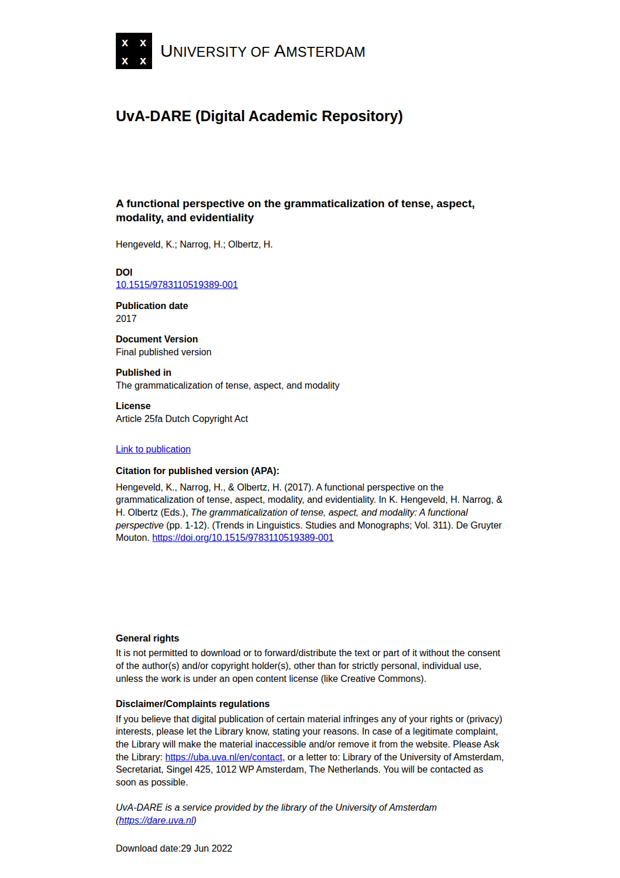xxxx
UNIVERSITY OF AMSTERDAM
UvA-DARE (Digital Academic Repository)
A functional perspective on the grammaticalization of tense, aspect, modality, and evidentiality
Hengeveld, K.; Narrog, H.; Olbertz, H.
DOI
10.1515/9783110519389-001
Publication date
2017
Document Version
Final published version
Published in
The grammaticalization of tense, aspect, and modality
License
Article 25fa Dutch Copyright Act
Link to publication
Citation for published version (APA):
Hengeveld, K., Narrog, H., & Olbertz, H. (2017). A functional perspective on the grammaticalization of tense, aspect, modality, and evidentiality. In K. Hengeveld, H. Narrog, & H. Olbertz (Eds.), The grammaticalization of tense, aspect, and modality: A functional perspective (pp. 1-12). (Trends in Linguistics. Studies and Monographs; Vol. 311). De Gruyter Mouton. https://doi.org/10.1515/9783110519389-001
General rights
It is not permitted to download or to forward/distribute the text or part of it without the consent of the author(s) and/or copyright holder(s), other than for strictly personal, individual use, unless the work is under an open content license (like Creative Commons).
Disclaimer/Complaints regulations
If you believe that digital publication of certain material infringes any of your rights or (privacy) interests, please let the Library know, stating your reasons. In case of a legitimate complaint, the Library will make the material inaccessible and/or remove it from the website. Please Ask the Library: https://uba.uva.nl/en/contact, or a letter to: Library of the University of Amsterdam, Secretariat, Singel 425, 1012 WP Amsterdam, The Netherlands. You will be contacted as soon as possible.
UvA-DARE is a service provided by the library of the University of Amsterdam (https://dare.uva.nl)
Download date:29 Jun 2022